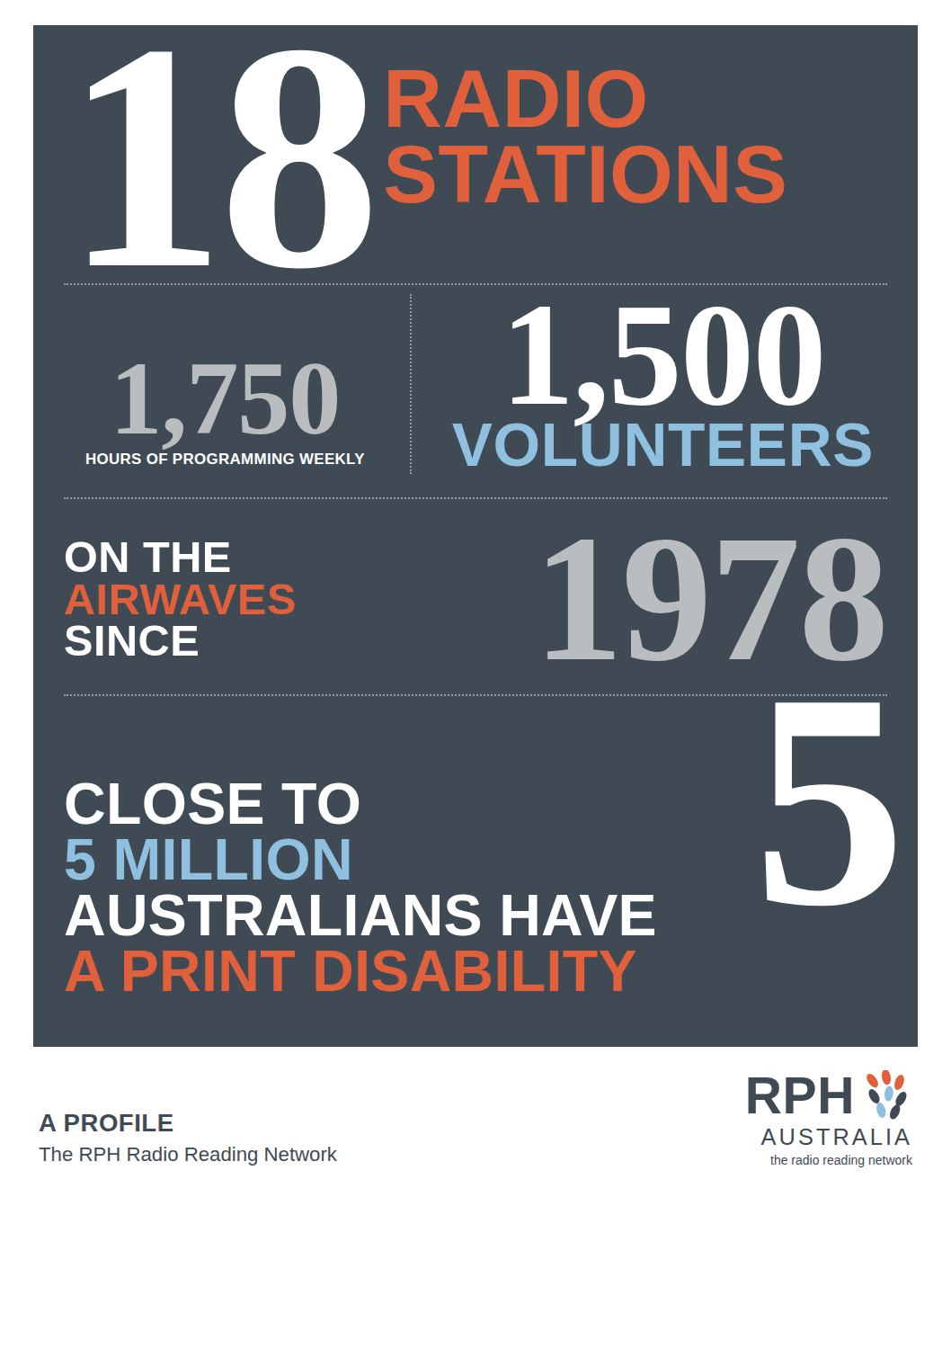18
Radio Stations
1,750 hours | 1,500 volunteers
1,750
Hours of programming weekly
1,500
Volunteers
On the Airwaves Since
1978
5
Close to 5 million Australians have a print disability
A Profile
The RPH Radio Reading Network
RPH
AUSTRALIA
the radio reading network